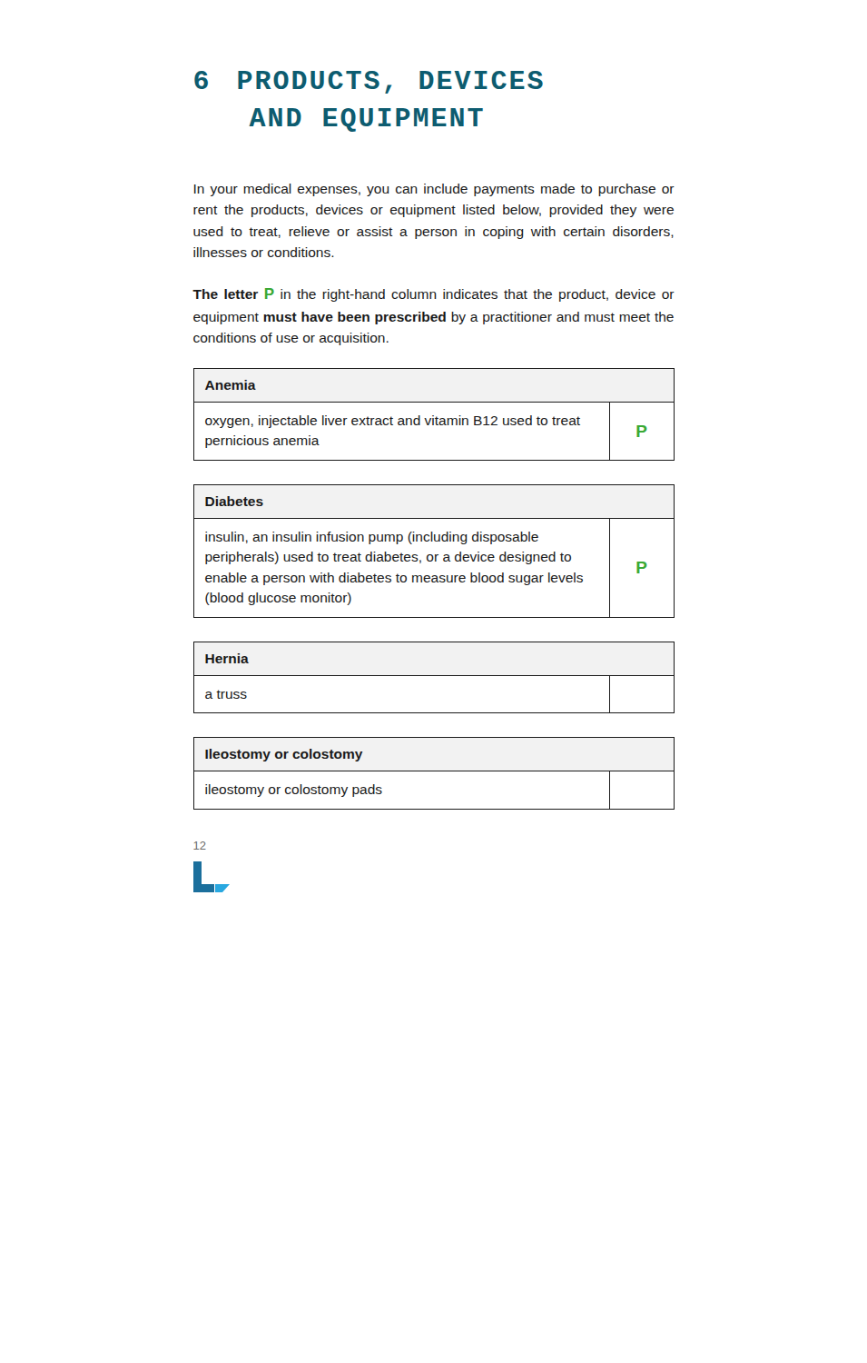6 PRODUCTS, DEVICESAND EQUIPMENT
In your medical expenses, you can include payments made to purchase or rent the products, devices or equipment listed below, provided they were used to treat, relieve or assist a person in coping with certain disorders, illnesses or conditions.
The letter P in the right-hand column indicates that the product, device or equipment must have been prescribed by a practitioner and must meet the conditions of use or acquisition.
| Anemia |
| --- |
| oxygen, injectable liver extract and vitamin B12 used to treat pernicious anemia | P |
| Diabetes |
| --- |
| insulin, an insulin infusion pump (including disposable peripherals) used to treat diabetes, or a device designed to enable a person with diabetes to measure blood sugar levels (blood glucose monitor) | P |
| Hernia |
| --- |
| a truss | |
| Ileostomy or colostomy |
| --- |
| ileostomy or colostomy pads | |
12